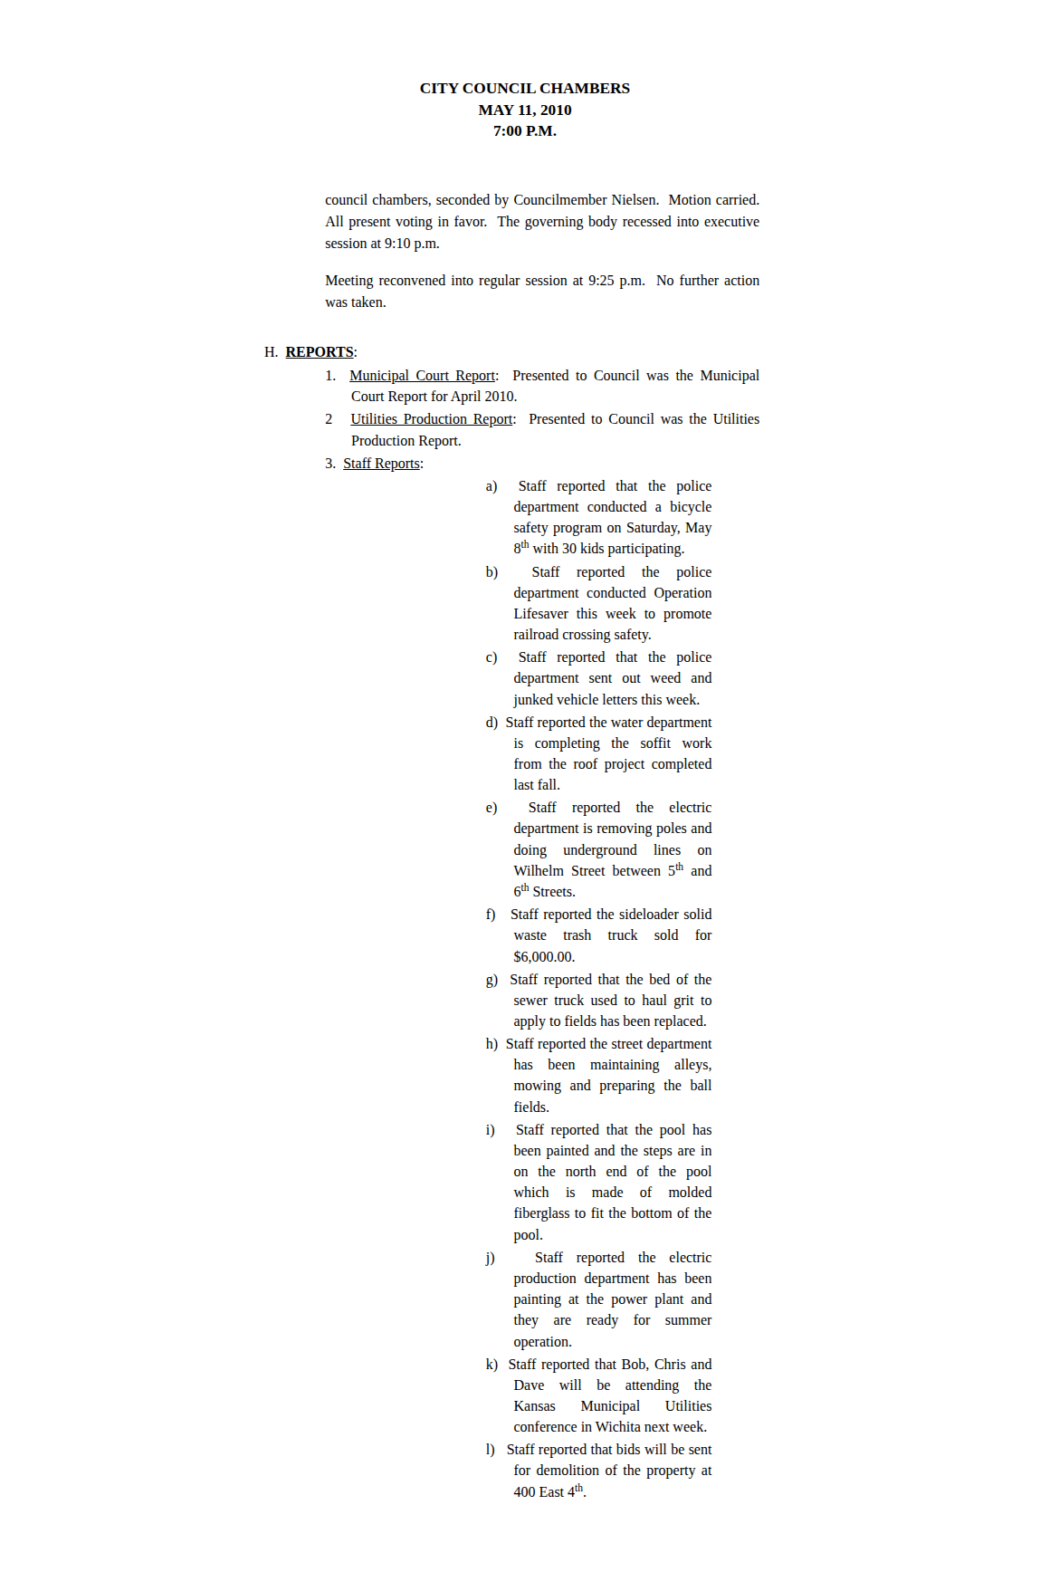CITY COUNCIL CHAMBERS
MAY 11, 2010
7:00 P.M.
council chambers, seconded by Councilmember Nielsen. Motion carried. All present voting in favor. The governing body recessed into executive session at 9:10 p.m.
Meeting reconvened into regular session at 9:25 p.m. No further action was taken.
H. REPORTS:
1. Municipal Court Report: Presented to Council was the Municipal Court Report for April 2010.
2 Utilities Production Report: Presented to Council was the Utilities Production Report.
3. Staff Reports:
a) Staff reported that the police department conducted a bicycle safety program on Saturday, May 8th with 30 kids participating.
b) Staff reported the police department conducted Operation Lifesaver this week to promote railroad crossing safety.
c) Staff reported that the police department sent out weed and junked vehicle letters this week.
d) Staff reported the water department is completing the soffit work from the roof project completed last fall.
e) Staff reported the electric department is removing poles and doing underground lines on Wilhelm Street between 5th and 6th Streets.
f) Staff reported the sideloader solid waste trash truck sold for $6,000.00.
g) Staff reported that the bed of the sewer truck used to haul grit to apply to fields has been replaced.
h) Staff reported the street department has been maintaining alleys, mowing and preparing the ball fields.
i) Staff reported that the pool has been painted and the steps are in on the north end of the pool which is made of molded fiberglass to fit the bottom of the pool.
j) Staff reported the electric production department has been painting at the power plant and they are ready for summer operation.
k) Staff reported that Bob, Chris and Dave will be attending the Kansas Municipal Utilities conference in Wichita next week.
l) Staff reported that bids will be sent for demolition of the property at 400 East 4th.